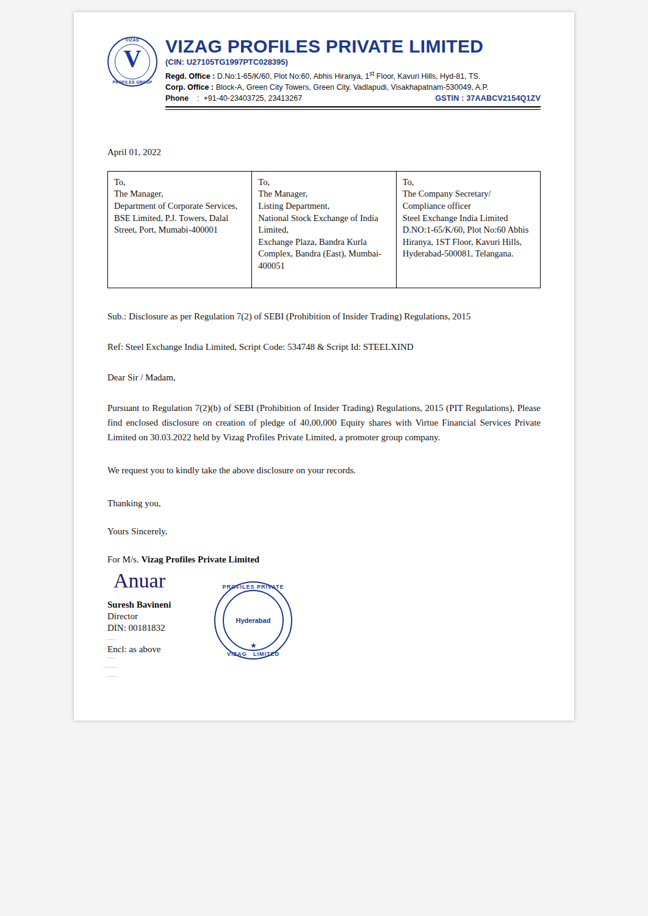VIZAG
V
PROFILES GROUP
VIZAG PROFILES PRIVATE LIMITED
(CIN: U27105TG1997PTC028395)
Regd. Office : D.No:1-65/K/60, Plot No:60, Abhis Hiranya, 1st Floor, Kavuri Hills, Hyd-81, TS.
Corp. Office : Block-A, Green City Towers, Green City, Vadlapudi, Visakhapatnam-530049, A.P.
Phone : +91-40-23403725, 23413267
GSTIN : 37AABCV2154Q1ZV
April 01, 2022
| To, The Manager, Department of Corporate Services, BSE Limited, P.J. Towers, Dalal Street, Port, Mumabi-400001 | To, The Manager, Listing Department, National Stock Exchange of India Limited, Exchange Plaza, Bandra Kurla Complex, Bandra (East), Mumbai- 400051 | To, The Company Secretary/ Compliance officer Steel Exchange India Limited D.NO:1-65/K/60, Plot No:60 Abhis Hiranya, 1ST Floor, Kavuri Hills, Hyderabad-500081, Telangana. |
Sub.: Disclosure as per Regulation 7(2) of SEBI (Prohibition of Insider Trading) Regulations, 2015
Ref: Steel Exchange India Limited, Script Code: 534748 & Script Id: STEELXIND
Dear Sir / Madam,
Pursuant to Regulation 7(2)(b) of SEBI (Prohibition of Insider Trading) Regulations, 2015 (PIT Regulations), Please find enclosed disclosure on creation of pledge of 40,00,000 Equity shares with Virtue Financial Services Private Limited on 30.03.2022 held by Vizag Profiles Private Limited, a promoter group company.
We request you to kindly take the above disclosure on your records.
Thanking you,
Yours Sincerely,
For M/s. Vizag Profiles Private Limited
Anuar
PROFILES PRIVATE
Hyderabad
VIZAG LIMITED
★
Suresh Bavineni
Director
DIN: 00181832
Encl: as above